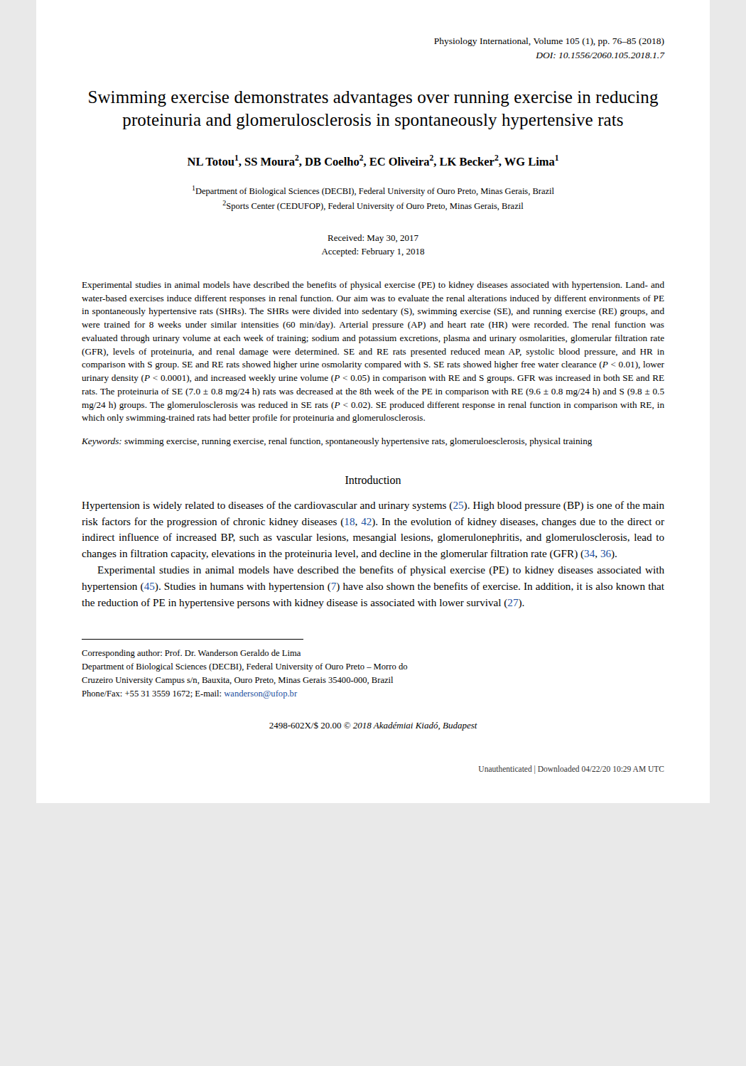Physiology International, Volume 105 (1), pp. 76–85 (2018)
DOI: 10.1556/2060.105.2018.1.7
Swimming exercise demonstrates advantages over running exercise in reducing proteinuria and glomerulosclerosis in spontaneously hypertensive rats
NL Totou1, SS Moura2, DB Coelho2, EC Oliveira2, LK Becker2, WG Lima1
1Department of Biological Sciences (DECBI), Federal University of Ouro Preto, Minas Gerais, Brazil
2Sports Center (CEDUFOP), Federal University of Ouro Preto, Minas Gerais, Brazil
Received: May 30, 2017
Accepted: February 1, 2018
Experimental studies in animal models have described the benefits of physical exercise (PE) to kidney diseases associated with hypertension. Land- and water-based exercises induce different responses in renal function. Our aim was to evaluate the renal alterations induced by different environments of PE in spontaneously hypertensive rats (SHRs). The SHRs were divided into sedentary (S), swimming exercise (SE), and running exercise (RE) groups, and were trained for 8 weeks under similar intensities (60 min/day). Arterial pressure (AP) and heart rate (HR) were recorded. The renal function was evaluated through urinary volume at each week of training; sodium and potassium excretions, plasma and urinary osmolarities, glomerular filtration rate (GFR), levels of proteinuria, and renal damage were determined. SE and RE rats presented reduced mean AP, systolic blood pressure, and HR in comparison with S group. SE and RE rats showed higher urine osmolarity compared with S. SE rats showed higher free water clearance (P < 0.01), lower urinary density (P < 0.0001), and increased weekly urine volume (P < 0.05) in comparison with RE and S groups. GFR was increased in both SE and RE rats. The proteinuria of SE (7.0 ± 0.8 mg/24 h) rats was decreased at the 8th week of the PE in comparison with RE (9.6 ± 0.8 mg/24 h) and S (9.8 ± 0.5 mg/24 h) groups. The glomerulosclerosis was reduced in SE rats (P < 0.02). SE produced different response in renal function in comparison with RE, in which only swimming-trained rats had better profile for proteinuria and glomerulosclerosis.
Keywords: swimming exercise, running exercise, renal function, spontaneously hypertensive rats, glomeruloesclerosis, physical training
Introduction
Hypertension is widely related to diseases of the cardiovascular and urinary systems (25). High blood pressure (BP) is one of the main risk factors for the progression of chronic kidney diseases (18, 42). In the evolution of kidney diseases, changes due to the direct or indirect influence of increased BP, such as vascular lesions, mesangial lesions, glomerulonephritis, and glomerulosclerosis, lead to changes in filtration capacity, elevations in the proteinuria level, and decline in the glomerular filtration rate (GFR) (34, 36).
Experimental studies in animal models have described the benefits of physical exercise (PE) to kidney diseases associated with hypertension (45). Studies in humans with hypertension (7) have also shown the benefits of exercise. In addition, it is also known that the reduction of PE in hypertensive persons with kidney disease is associated with lower survival (27).
Corresponding author: Prof. Dr. Wanderson Geraldo de Lima
Department of Biological Sciences (DECBI), Federal University of Ouro Preto – Morro do
Cruzeiro University Campus s/n, Bauxita, Ouro Preto, Minas Gerais 35400-000, Brazil
Phone/Fax: +55 31 3559 1672; E-mail: wanderson@ufop.br
2498-602X/$ 20.00 © 2018 Akadémiai Kiadó, Budapest
Unauthenticated | Downloaded 04/22/20 10:29 AM UTC